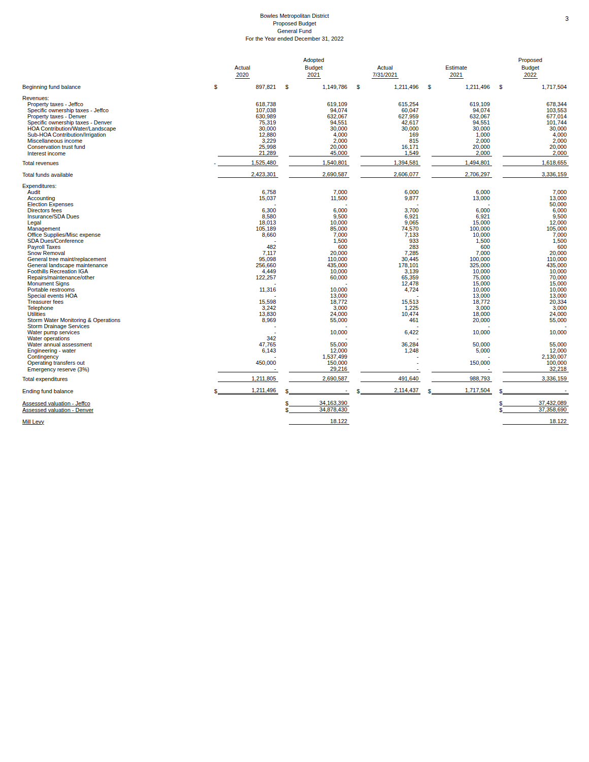3
Bowles Metropolitan District
Proposed Budget
General Fund
For the Year ended December 31, 2022
| | | Adopted | | | Proposed |
| | Actual | Budget | Actual | Estimate | Budget |
| | 2020 | 2021 | 7/31/2021 | 2021 | 2022 |
| Beginning fund balance | $ | 897,821 | $ | 1,149,786 | $ | 1,211,496 | $ | 1,211,496 | $ | 1,717,504 |
| Revenues: | |
| Property taxes - Jeffco | | 618,738 | | 619,109 | | 615,254 | | 619,109 | | 678,344 |
| Specific ownership taxes - Jeffco | | 107,038 | | 94,074 | | 60,047 | | 94,074 | | 103,553 |
| Property taxes - Denver | | 630,989 | | 632,067 | | 627,959 | | 632,067 | | 677,014 |
| Specific ownership taxes - Denver | | 75,319 | | 94,551 | | 42,617 | | 94,551 | | 101,744 |
| HOA Contribution/Water/Landscape | | 30,000 | | 30,000 | | 30,000 | | 30,000 | | 30,000 |
| Sub-HOA Contribution/Irrigation | | 12,880 | | 4,000 | | 169 | | 1,000 | | 4,000 |
| Miscellaneous income | | 3,229 | | 2,000 | | 815 | | 2,000 | | 2,000 |
| Conservation trust fund | | 25,998 | | 20,000 | | 16,171 | | 20,000 | | 20,000 |
| Interest income | | 21,289 | | 45,000 | | 1,549 | | 2,000 | | 2,000 |
| Total revenues | - | 1,525,480 | | 1,540,801 | | 1,394,581 | | 1,494,801 | | 1,618,655 |
| Total funds available | | 2,423,301 | | 2,690,587 | | 2,606,077 | | 2,706,297 | | 3,336,159 |
| Expenditures: | |
| Audit | | 6,758 | | 7,000 | | 6,000 | | 6,000 | | 7,000 |
| Accounting | | 15,037 | | 11,500 | | 9,877 | | 13,000 | | 13,000 |
| Election Expenses | | - | | - | | - | | - | | 50,000 |
| Directors fees | | 6,300 | | 6,000 | | 3,700 | | 6,000 | | 6,000 |
| Insurance/SDA Dues | | 8,580 | | 9,500 | | 6,921 | | 6,921 | | 9,500 |
| Legal | | 18,013 | | 10,000 | | 9,065 | | 15,000 | | 12,000 |
| Management | | 105,189 | | 85,000 | | 74,570 | | 100,000 | | 105,000 |
| Office Supplies/Misc expense | | 8,660 | | 7,000 | | 7,133 | | 10,000 | | 7,000 |
| SDA Dues/Conference | | - | | 1,500 | | 933 | | 1,500 | | 1,500 |
| Payroll Taxes | | 482 | | 600 | | 283 | | 600 | | 600 |
| Snow Removal | | 7,117 | | 20,000 | | 7,285 | | 7,000 | | 20,000 |
| General tree maint/replacement | | 95,098 | | 110,000 | | 30,445 | | 100,000 | | 110,000 |
| General landscape maintenance | | 256,660 | | 435,000 | | 178,101 | | 325,000 | | 435,000 |
| Foothills Recreation IGA | | 4,449 | | 10,000 | | 3,139 | | 10,000 | | 10,000 |
| Repairs/maintenance/other | | 122,257 | | 60,000 | | 65,359 | | 75,000 | | 70,000 |
| Monument Signs | | - | | - | | 12,478 | | 15,000 | | 15,000 |
| Portable restrooms | | 11,316 | | 10,000 | | 4,724 | | 10,000 | | 10,000 |
| Special events HOA | | - | | 13,000 | | - | | 13,000 | | 13,000 |
| Treasurer fees | | 15,598 | | 18,772 | | 15,513 | | 18,772 | | 20,334 |
| Telephone | | 3,242 | | 3,000 | | 1,225 | | 3,000 | | 3,000 |
| Utilities | | 13,830 | | 24,000 | | 10,474 | | 18,000 | | 24,000 |
| Storm Water Monitoring & Operations | | 8,969 | | 55,000 | | 461 | | 20,000 | | 55,000 |
| Storm Drainage Services | | - | | - | | - | | - | | - |
| Water pump services | | - | | 10,000 | | 6,422 | | 10,000 | | 10,000 |
| Water operations | | 342 | | - | | - | | | | |
| Water annual assessment | | 47,765 | | 55,000 | | 36,284 | | 50,000 | | 55,000 |
| Engineering - water | | 6,143 | | 12,000 | | 1,248 | | 5,000 | | 12,000 |
| Contingency | | - | | 1,537,499 | | - | | - | | 2,130,007 |
| Operating transfers out | | 450,000 | | 150,000 | | - | | 150,000 | | 100,000 |
| Emergency reserve (3%) | | - | | 29,216 | | - | | - | | 32,218 |
| Total expenditures | | 1,211,805 | | 2,690,587 | | 491,640 | | 988,793 | | 3,336,159 |
| Ending fund balance | $ | 1,211,496 | $ | - | $ | 2,114,437 | $ | 1,717,504 | $ | - |
| Assessed valuation - Jeffco | | | $ | 34,163,390 | | | | | $ | 37,432,089 |
| Assessed valuation - Denver | | | $ | 34,878,430 | | | | | $ | 37,358,690 |
| Mill Levy | | | | 18.122 | | | | | | 18.122 |